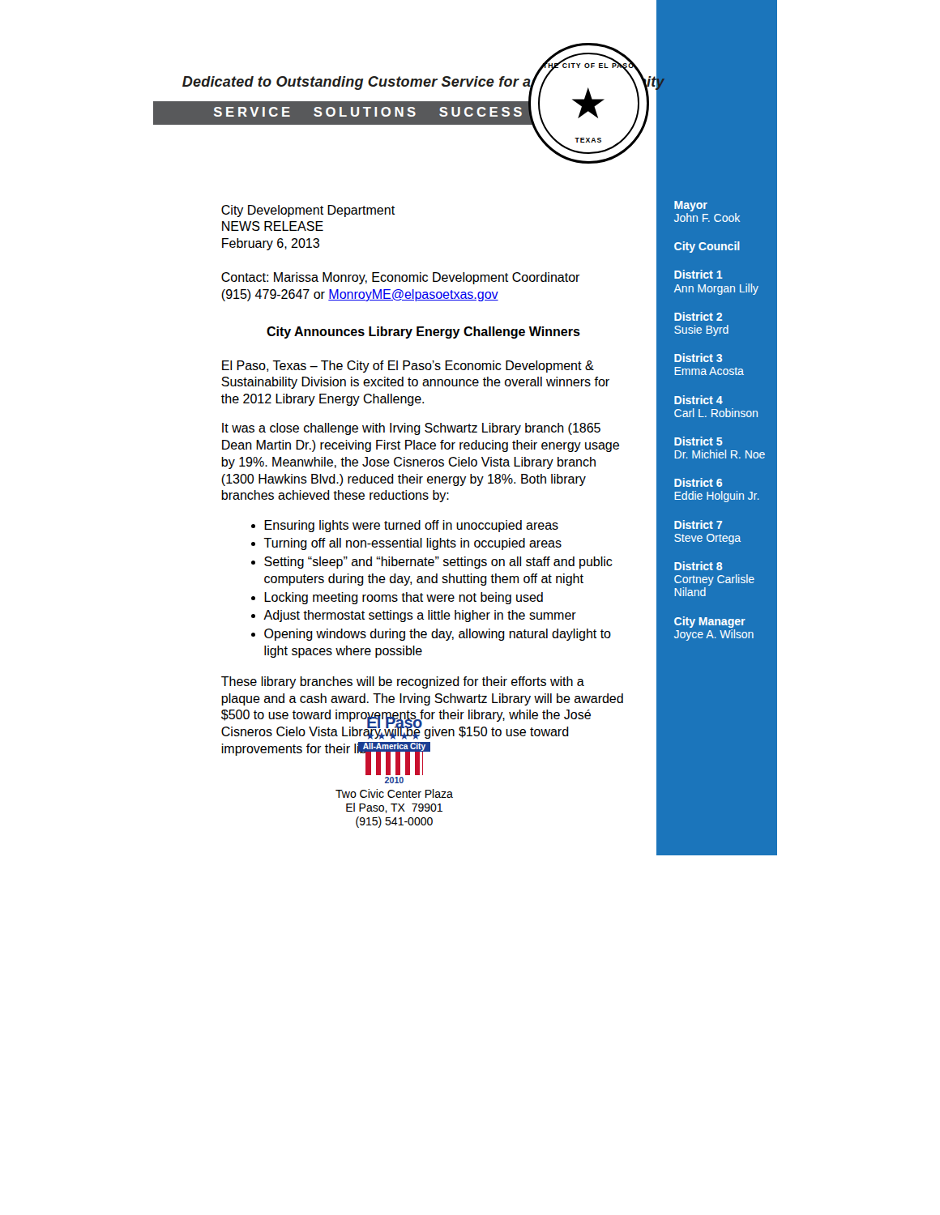Mayor
John F. Cook
City Council
District 1
Ann Morgan Lilly
District 2
Susie Byrd
District 3
Emma Acosta
District 4
Carl L. Robinson
District 5
Dr. Michiel R. Noe
District 6
Eddie Holguin Jr.
District 7
Steve Ortega
District 8
Cortney Carlisle Niland
City Manager
Joyce A. Wilson
Dedicated to Outstanding Customer Service for a Better Community
SERVICE SOLUTIONS SUCCESS
THE CITY OF EL PASO
★
TEXAS
City Development Department
NEWS RELEASE
February 6, 2013
Contact: Marissa Monroy, Economic Development Coordinator
(915) 479-2647 or MonroyME@elpasoetxas.gov
City Announces Library Energy Challenge Winners
El Paso, Texas – The City of El Paso’s Economic Development & Sustainability Division is excited to announce the overall winners for the 2012 Library Energy Challenge.
It was a close challenge with Irving Schwartz Library branch (1865 Dean Martin Dr.) receiving First Place for reducing their energy usage by 19%. Meanwhile, the Jose Cisneros Cielo Vista Library branch (1300 Hawkins Blvd.) reduced their energy by 18%. Both library branches achieved these reductions by:
Ensuring lights were turned off in unoccupied areas
Turning off all non-essential lights in occupied areas
Setting “sleep” and “hibernate” settings on all staff and public computers during the day, and shutting them off at night
Locking meeting rooms that were not being used
Adjust thermostat settings a little higher in the summer
Opening windows during the day, allowing natural daylight to light spaces where possible
These library branches will be recognized for their efforts with a plaque and a cash award. The Irving Schwartz Library will be awarded $500 to use toward improvements for their library, while the José Cisneros Cielo Vista Library will be given $150 to use toward improvements for their library.
El Paso
★★★★★
All-America City
2010
Two Civic Center Plaza
El Paso, TX 79901
(915) 541-0000